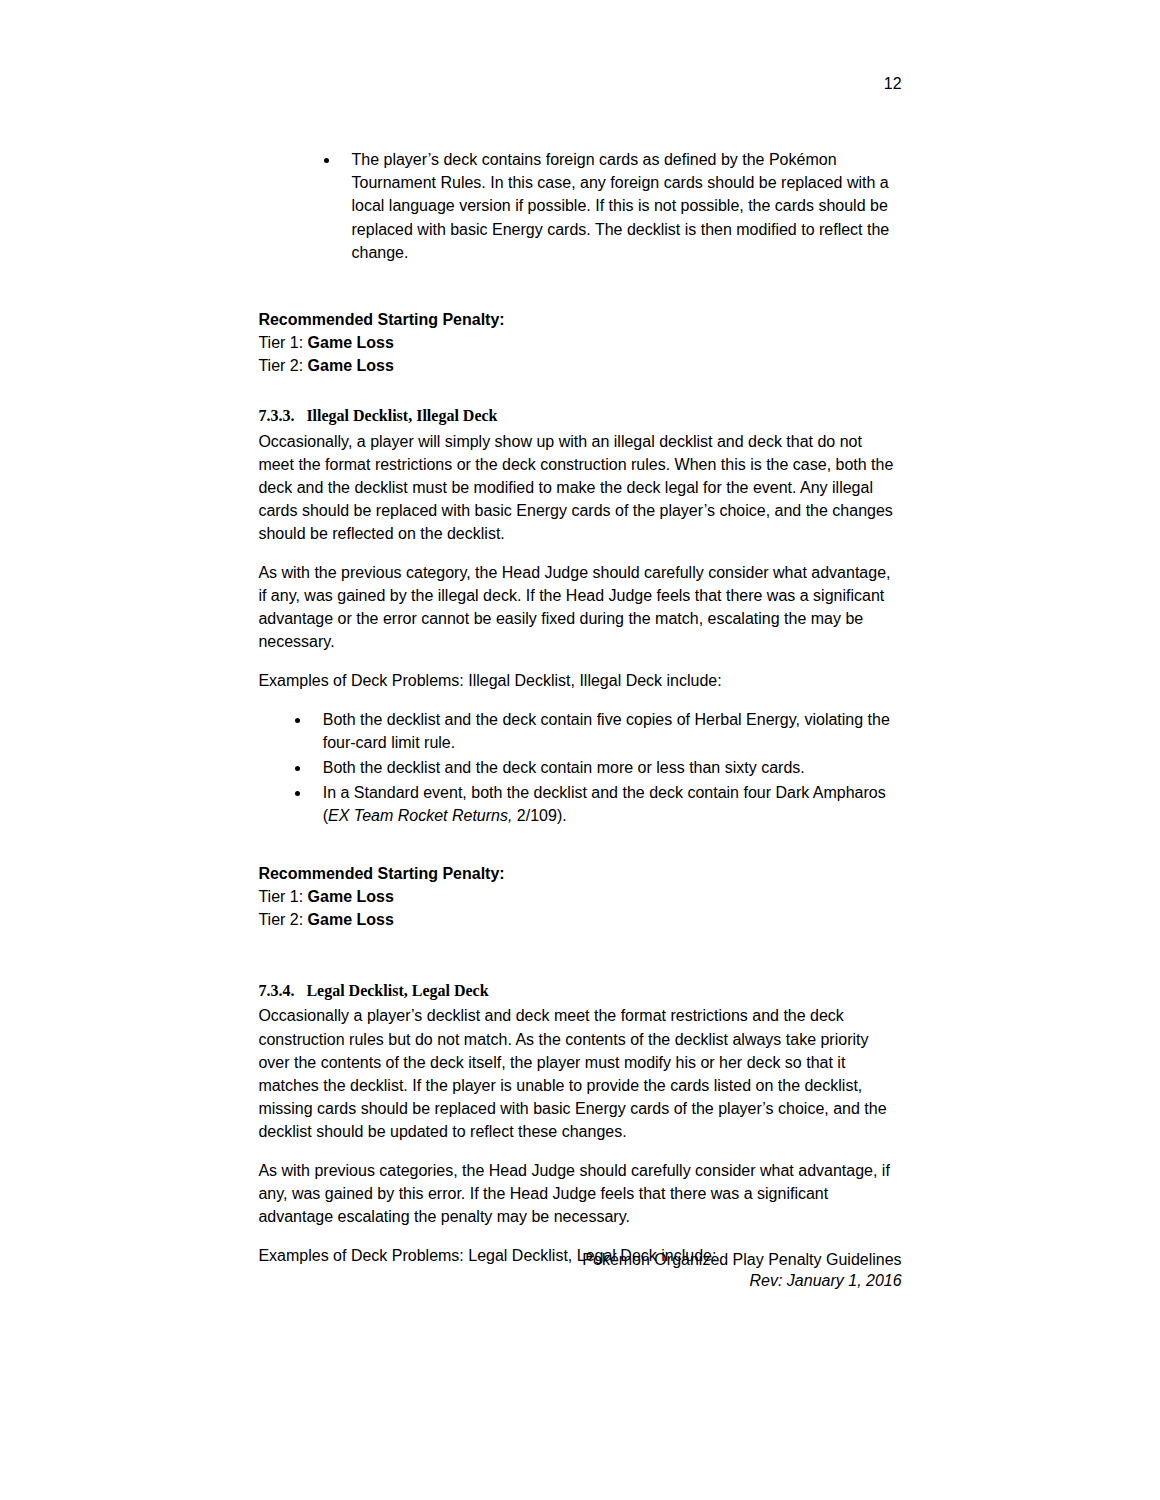12
The player’s deck contains foreign cards as defined by the Pokémon Tournament Rules. In this case, any foreign cards should be replaced with a local language version if possible. If this is not possible, the cards should be replaced with basic Energy cards. The decklist is then modified to reflect the change.
Recommended Starting Penalty:
Tier 1: Game Loss
Tier 2: Game Loss
7.3.3. Illegal Decklist, Illegal Deck
Occasionally, a player will simply show up with an illegal decklist and deck that do not meet the format restrictions or the deck construction rules. When this is the case, both the deck and the decklist must be modified to make the deck legal for the event. Any illegal cards should be replaced with basic Energy cards of the player’s choice, and the changes should be reflected on the decklist.
As with the previous category, the Head Judge should carefully consider what advantage, if any, was gained by the illegal deck. If the Head Judge feels that there was a significant advantage or the error cannot be easily fixed during the match, escalating the may be necessary.
Examples of Deck Problems: Illegal Decklist, Illegal Deck include:
Both the decklist and the deck contain five copies of Herbal Energy, violating the four-card limit rule.
Both the decklist and the deck contain more or less than sixty cards.
In a Standard event, both the decklist and the deck contain four Dark Ampharos (EX Team Rocket Returns, 2/109).
Recommended Starting Penalty:
Tier 1: Game Loss
Tier 2: Game Loss
7.3.4. Legal Decklist, Legal Deck
Occasionally a player’s decklist and deck meet the format restrictions and the deck construction rules but do not match. As the contents of the decklist always take priority over the contents of the deck itself, the player must modify his or her deck so that it matches the decklist. If the player is unable to provide the cards listed on the decklist, missing cards should be replaced with basic Energy cards of the player’s choice, and the decklist should be updated to reflect these changes.
As with previous categories, the Head Judge should carefully consider what advantage, if any, was gained by this error. If the Head Judge feels that there was a significant advantage escalating the penalty may be necessary.
Examples of Deck Problems: Legal Decklist, Legal Deck include:
Pokémon Organized Play Penalty Guidelines
Rev: January 1, 2016